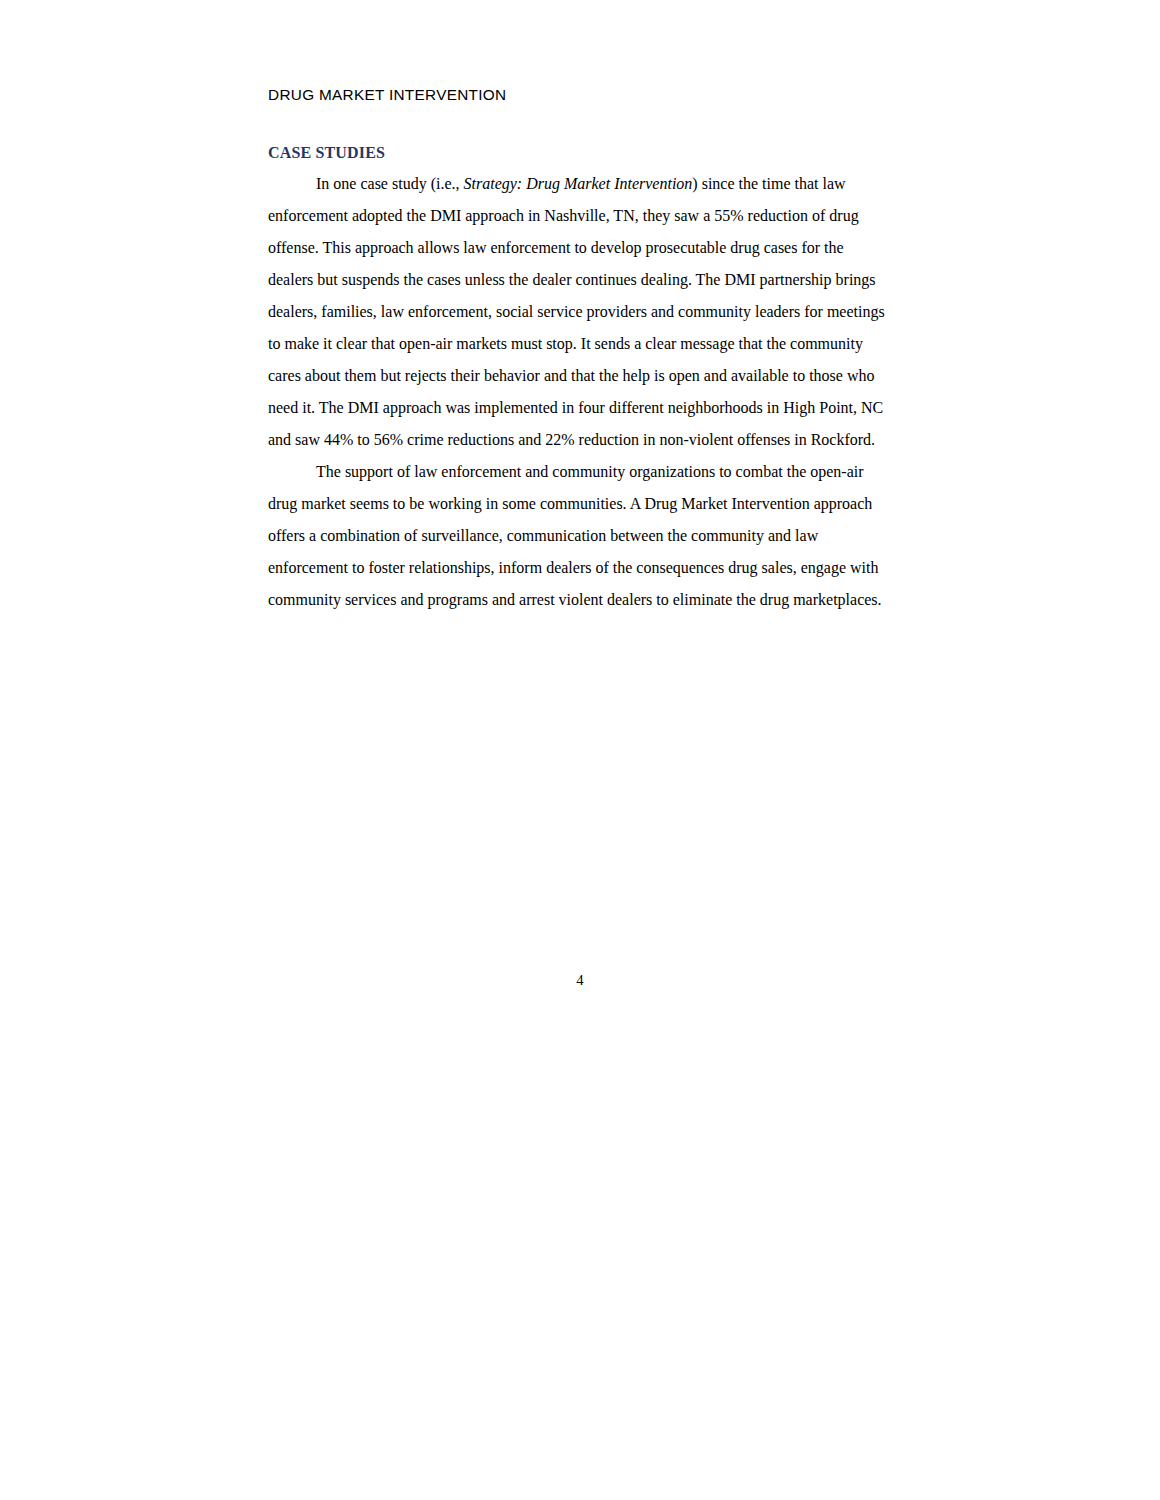DRUG MARKET INTERVENTION
CASE STUDIES
In one case study (i.e., Strategy: Drug Market Intervention) since the time that law enforcement adopted the DMI approach in Nashville, TN, they saw a 55% reduction of drug offense. This approach allows law enforcement to develop prosecutable drug cases for the dealers but suspends the cases unless the dealer continues dealing. The DMI partnership brings dealers, families, law enforcement, social service providers and community leaders for meetings to make it clear that open-air markets must stop. It sends a clear message that the community cares about them but rejects their behavior and that the help is open and available to those who need it. The DMI approach was implemented in four different neighborhoods in High Point, NC and saw 44% to 56% crime reductions and 22% reduction in non-violent offenses in Rockford.
The support of law enforcement and community organizations to combat the open-air drug market seems to be working in some communities. A Drug Market Intervention approach offers a combination of surveillance, communication between the community and law enforcement to foster relationships, inform dealers of the consequences drug sales, engage with community services and programs and arrest violent dealers to eliminate the drug marketplaces.
4